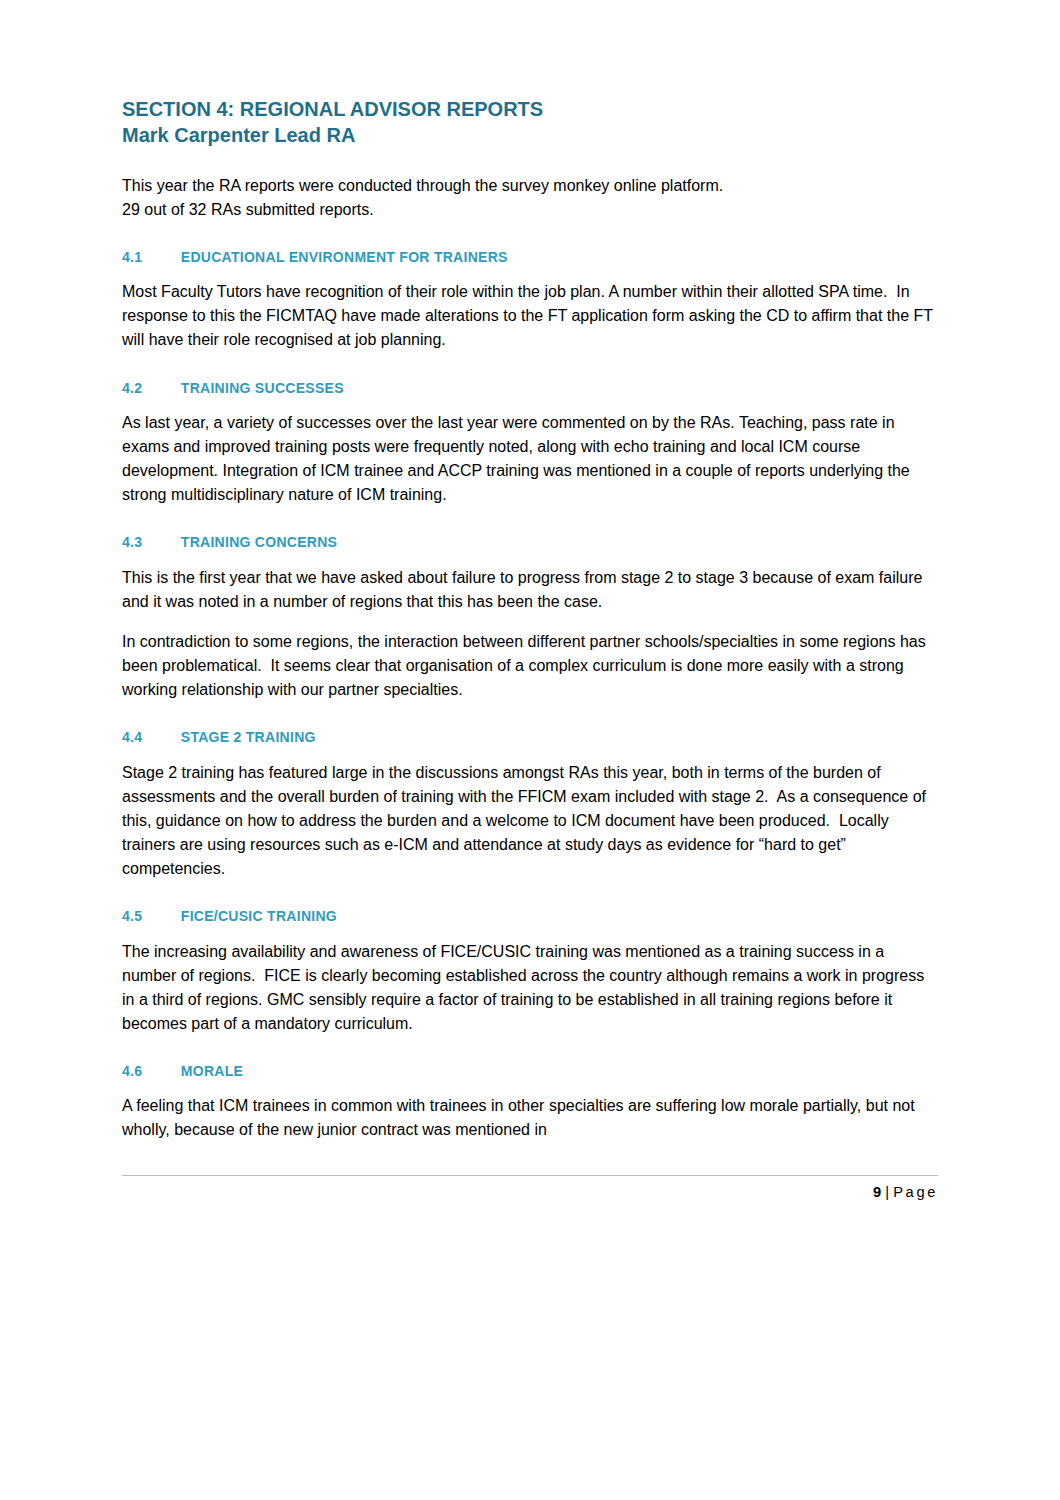SECTION 4: REGIONAL ADVISOR REPORTS Mark Carpenter Lead RA
This year the RA reports were conducted through the survey monkey online platform.
29 out of 32 RAs submitted reports.
4.1 EDUCATIONAL ENVIRONMENT FOR TRAINERS
Most Faculty Tutors have recognition of their role within the job plan. A number within their allotted SPA time. In response to this the FICMTAQ have made alterations to the FT application form asking the CD to affirm that the FT will have their role recognised at job planning.
4.2 TRAINING SUCCESSES
As last year, a variety of successes over the last year were commented on by the RAs. Teaching, pass rate in exams and improved training posts were frequently noted, along with echo training and local ICM course development. Integration of ICM trainee and ACCP training was mentioned in a couple of reports underlying the strong multidisciplinary nature of ICM training.
4.3 TRAINING CONCERNS
This is the first year that we have asked about failure to progress from stage 2 to stage 3 because of exam failure and it was noted in a number of regions that this has been the case.
In contradiction to some regions, the interaction between different partner schools/specialties in some regions has been problematical. It seems clear that organisation of a complex curriculum is done more easily with a strong working relationship with our partner specialties.
4.4 STAGE 2 TRAINING
Stage 2 training has featured large in the discussions amongst RAs this year, both in terms of the burden of assessments and the overall burden of training with the FFICM exam included with stage 2. As a consequence of this, guidance on how to address the burden and a welcome to ICM document have been produced. Locally trainers are using resources such as e-ICM and attendance at study days as evidence for “hard to get” competencies.
4.5 FICE/CUSIC TRAINING
The increasing availability and awareness of FICE/CUSIC training was mentioned as a training success in a number of regions. FICE is clearly becoming established across the country although remains a work in progress in a third of regions. GMC sensibly require a factor of training to be established in all training regions before it becomes part of a mandatory curriculum.
4.6 MORALE
A feeling that ICM trainees in common with trainees in other specialties are suffering low morale partially, but not wholly, because of the new junior contract was mentioned in
9 | Page